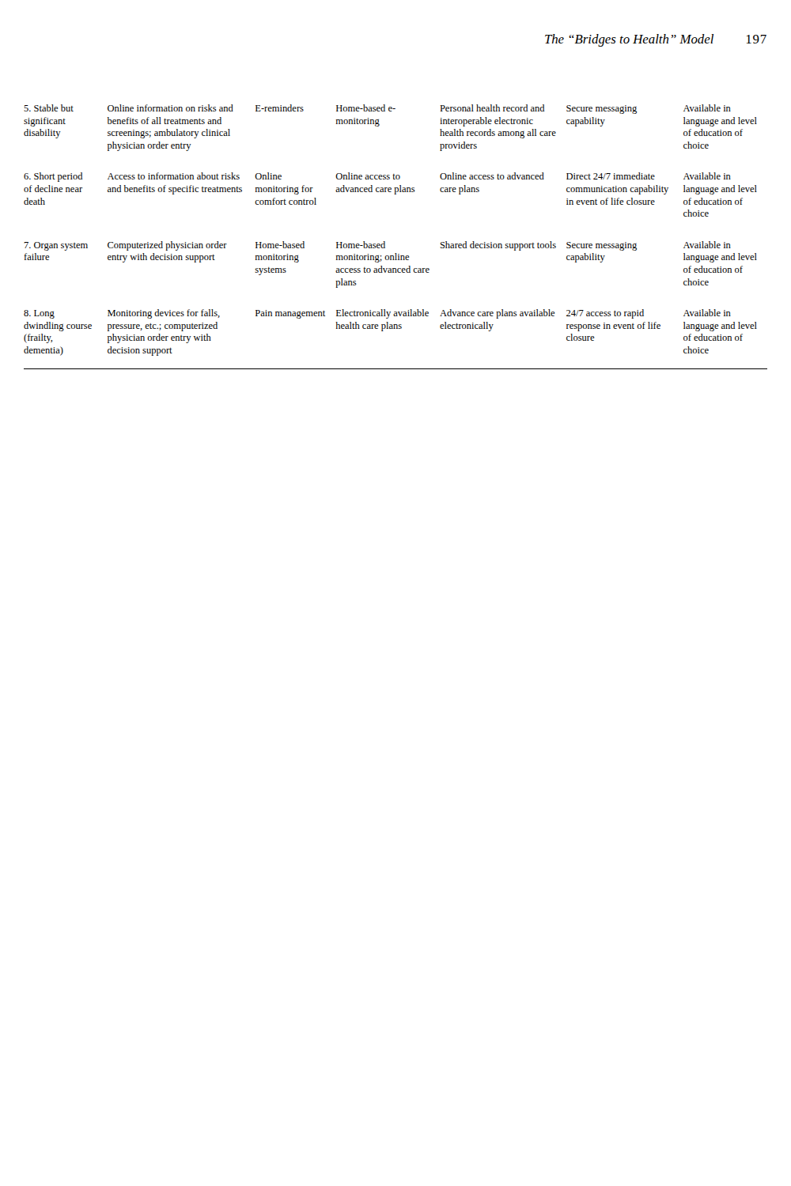The “Bridges to Health” Model 197
| 5. Stable but significant disability | Online information on risks and benefits of all treatments and screenings; ambulatory clinical physician order entry | E-reminders | Home-based e-monitoring | Personal health record and interoperable electronic health records among all care providers | Secure messaging capability | Available in language and level of education of choice |
| 6. Short period of decline near death | Access to information about risks and benefits of specific treatments | Online monitoring for comfort control | Online access to advanced care plans | Online access to advanced care plans | Direct 24/7 immediate communication capability in event of life closure | Available in language and level of education of choice |
| 7. Organ system failure | Computerized physician order entry with decision support | Home-based monitoring systems | Home-based monitoring; online access to advanced care plans | Shared decision support tools | Secure messaging capability | Available in language and level of education of choice |
| 8. Long dwindling course (frailty, dementia) | Monitoring devices for falls, pressure, etc.; computerized physician order entry with decision support | Pain management | Electronically available health care plans | Advance care plans available electronically | 24/7 access to rapid response in event of life closure | Available in language and level of education of choice |